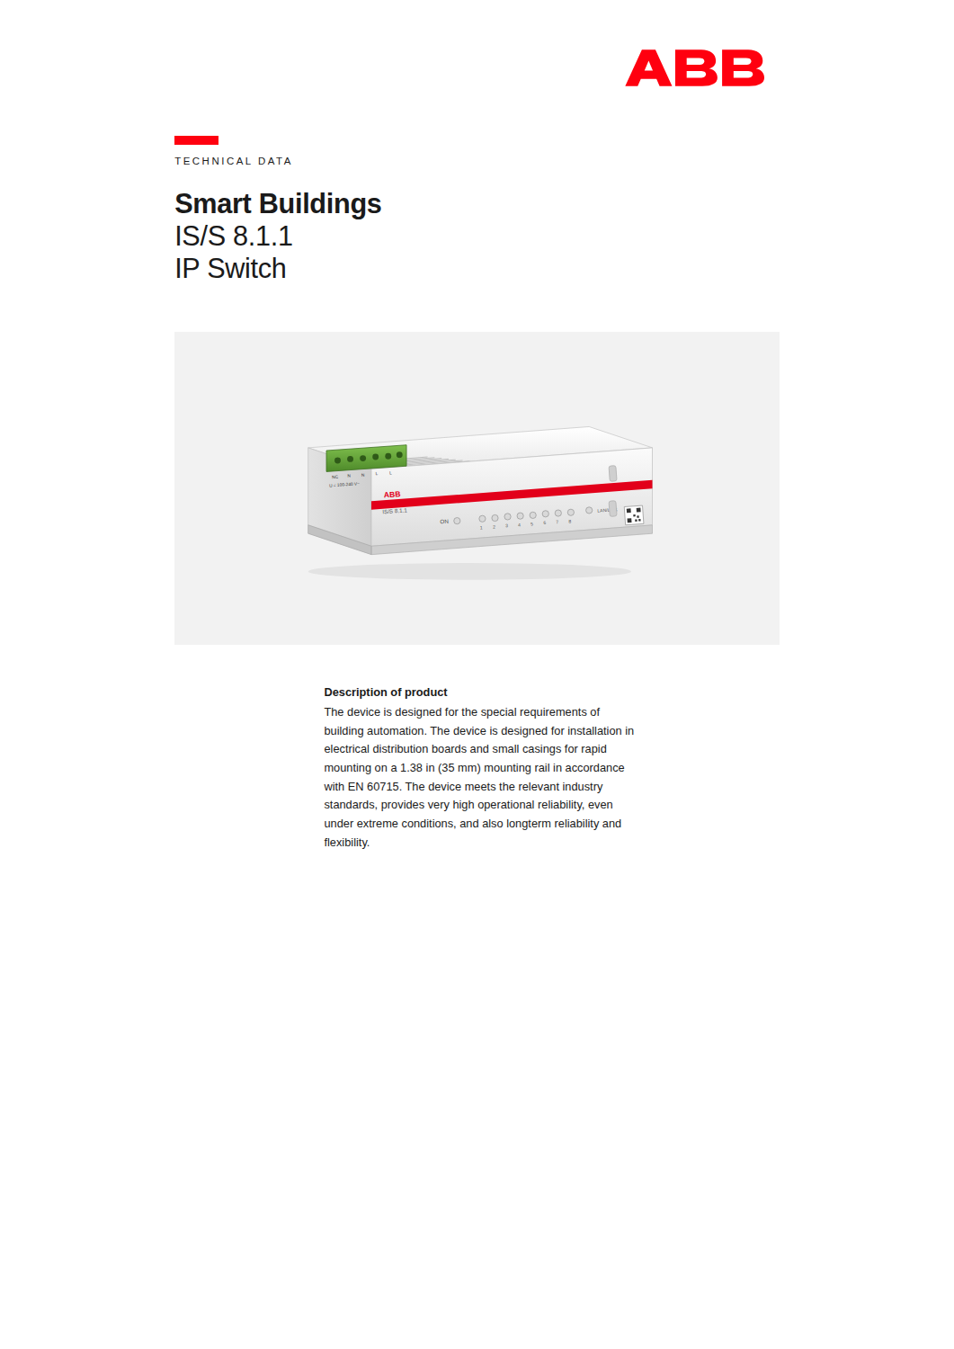Technical data
Smart Buildings IS/S 8.1.1 IP Switch
ABB IS/S 8.1.1 ON 1 2 3 4 5 6 7 8 LAN/LINK NC N N L L U = 100-240 V~
Description of product
The device is designed for the special requirements of building automation. The device is designed for installation in electrical distribution boards and small casings for rapid mounting on a 1.38 in (35 mm) mounting rail in accordance with EN 60715. The device meets the relevant industry standards, provides very high operational reliability, even under extreme conditions, and also longterm reliability and flexibility.